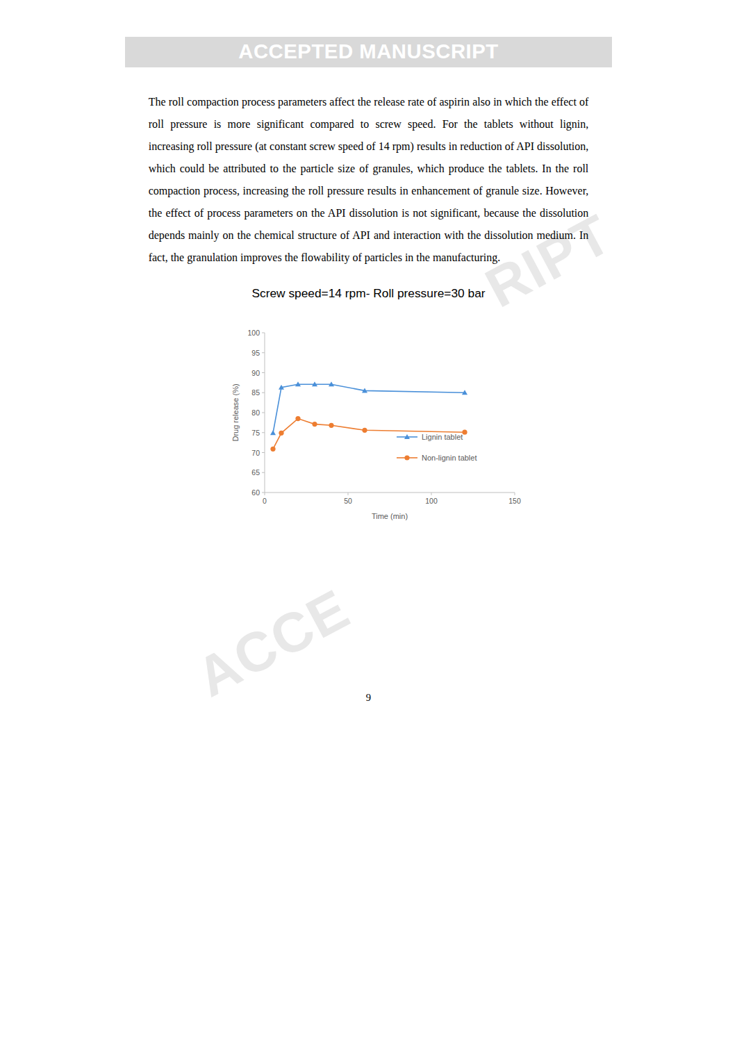RIPT
ACCE
ACCEPTED MANUSCRIPT
The roll compaction process parameters affect the release rate of aspirin also in which the effect of roll pressure is more significant compared to screw speed. For the tablets without lignin, increasing roll pressure (at constant screw speed of 14 rpm) results in reduction of API dissolution, which could be attributed to the particle size of granules, which produce the tablets. In the roll compaction process, increasing the roll pressure results in enhancement of granule size. However, the effect of process parameters on the API dissolution is not significant, because the dissolution depends mainly on the chemical structure of API and interaction with the dissolution medium. In fact, the granulation improves the flowability of particles in the manufacturing.
Screw speed=14 rpm- Roll pressure=30 bar
100 95 90 85 80 75 70 65 60 0 50 100 150 Time (min) Drug release (%) Lignin tablet Non-lignin tablet
9